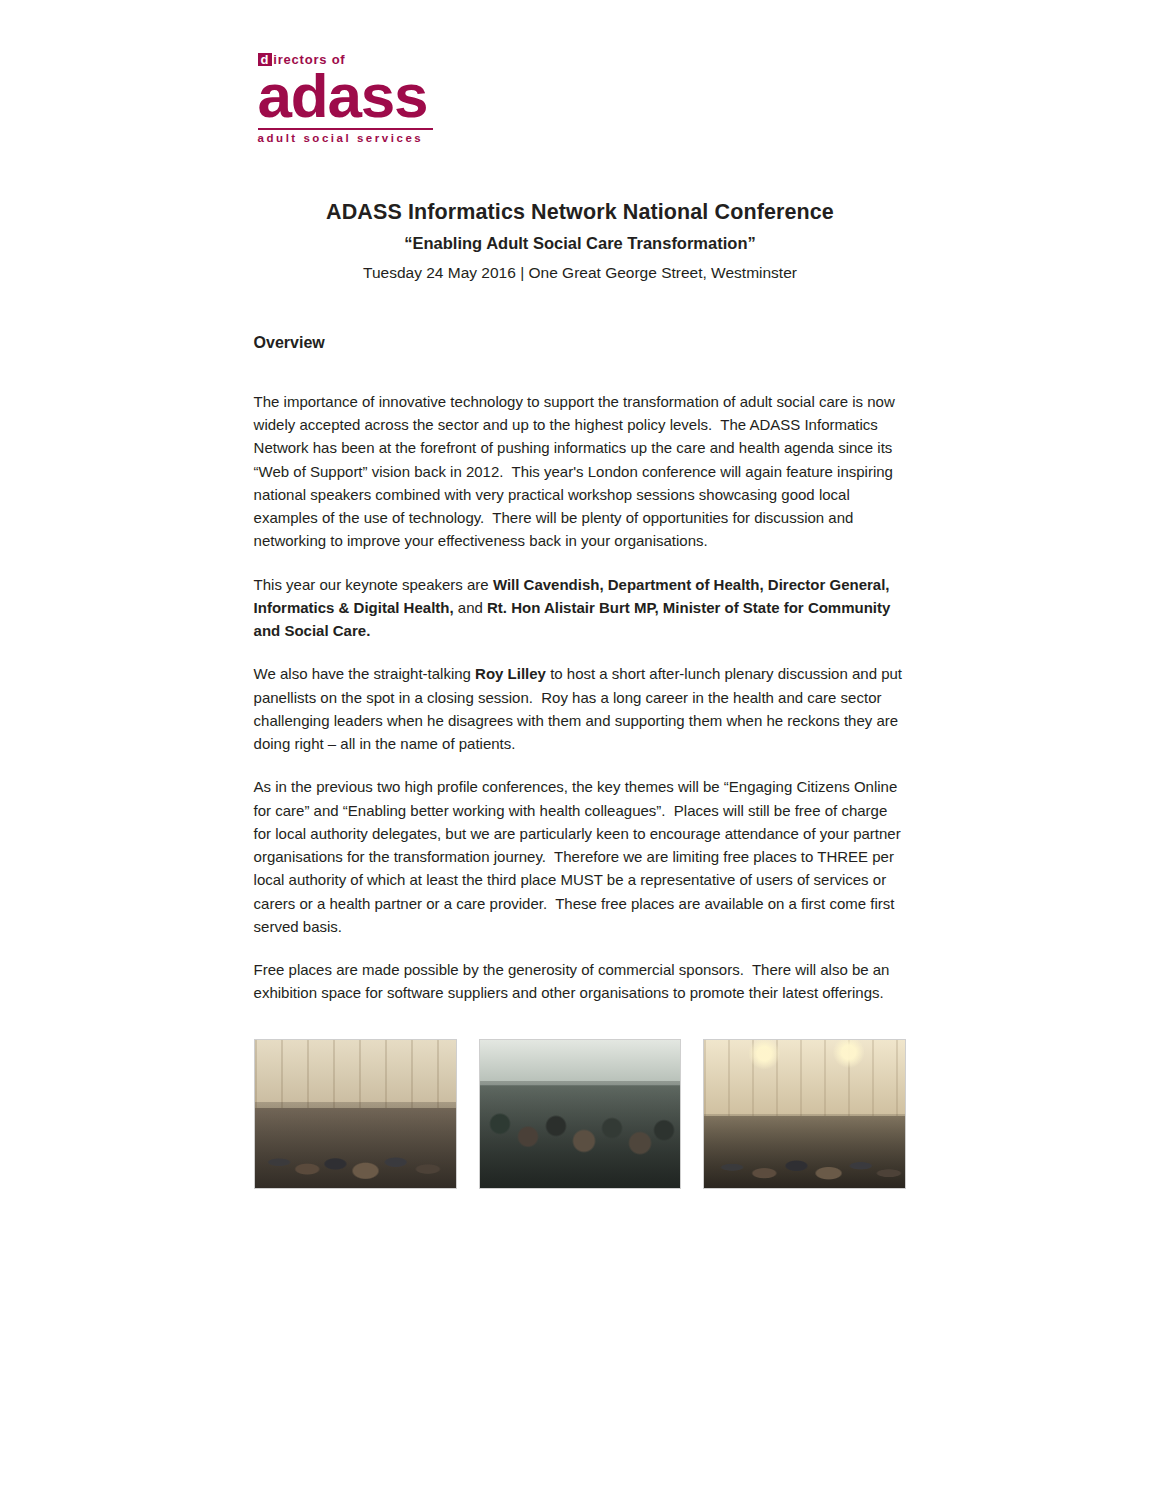directors of
adass
adult social services
ADASS Informatics Network National Conference
“Enabling Adult Social Care Transformation”
Tuesday 24 May 2016 | One Great George Street, Westminster
Overview
The importance of innovative technology to support the transformation of adult social care is now widely accepted across the sector and up to the highest policy levels. The ADASS Informatics Network has been at the forefront of pushing informatics up the care and health agenda since its “Web of Support” vision back in 2012. This year's London conference will again feature inspiring national speakers combined with very practical workshop sessions showcasing good local examples of the use of technology. There will be plenty of opportunities for discussion and networking to improve your effectiveness back in your organisations.
This year our keynote speakers are Will Cavendish, Department of Health, Director General, Informatics & Digital Health, and Rt. Hon Alistair Burt MP, Minister of State for Community and Social Care.
We also have the straight-talking Roy Lilley to host a short after-lunch plenary discussion and put panellists on the spot in a closing session. Roy has a long career in the health and care sector challenging leaders when he disagrees with them and supporting them when he reckons they are doing right – all in the name of patients.
As in the previous two high profile conferences, the key themes will be “Engaging Citizens Online for care” and “Enabling better working with health colleagues”. Places will still be free of charge for local authority delegates, but we are particularly keen to encourage attendance of your partner organisations for the transformation journey. Therefore we are limiting free places to THREE per local authority of which at least the third place MUST be a representative of users of services or carers or a health partner or a care provider. These free places are available on a first come first served basis.
Free places are made possible by the generosity of commercial sponsors. There will also be an exhibition space for software suppliers and other organisations to promote their latest offerings.